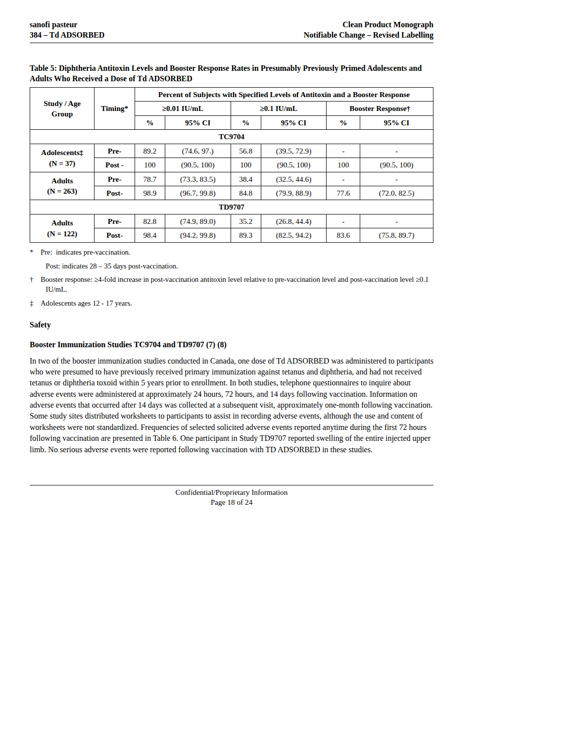sanofi pasteur
384 – Td ADSORBED
Clean Product Monograph
Notifiable Change – Revised Labelling
Table 5: Diphtheria Antitoxin Levels and Booster Response Rates in Presumably Previously Primed Adolescents and Adults Who Received a Dose of Td ADSORBED
| Study / Age Group | Timing* | Percent of Subjects with Specified Levels of Antitoxin and a Booster Response |
| --- | --- | --- |
| ≥0.01 IU/mL | ≥0.1 IU/mL | Booster Response† |
| % | 95% CI | % | 95% CI | % | 95% CI |
| TC9704 |
| Adolescents‡ (N = 37) | Pre- | 89.2 | (74.6, 97.) | 56.8 | (39.5, 72.9) | - | - |
| Post - | 100 | (90.5, 100) | 100 | (90.5, 100) | 100 | (90.5, 100) |
| Adults (N = 263) | Pre- | 78.7 | (73.3, 83.5) | 38.4 | (32.5, 44.6) | - | - |
| Post- | 98.9 | (96.7, 99.8) | 84.8 | (79.9, 88.9) | 77.6 | (72.0, 82.5) |
| TD9707 |
| Adults (N = 122) | Pre- | 82.8 | (74.9, 89.0) | 35.2 | (26.8, 44.4) | - | - |
| Post- | 98.4 | (94.2, 99.8) | 89.3 | (82.5, 94.2) | 83.6 | (75.8, 89.7) |
* Pre: indicates pre-vaccination.
Post: indicates 28 – 35 days post-vaccination.
† Booster response: ≥4-fold increase in post-vaccination antitoxin level relative to pre-vaccination level and post-vaccination level ≥0.1 IU/mL.
‡ Adolescents ages 12 - 17 years.
Safety
Booster Immunization Studies TC9704 and TD9707 (7) (8)
In two of the booster immunization studies conducted in Canada, one dose of Td ADSORBED was administered to participants who were presumed to have previously received primary immunization against tetanus and diphtheria, and had not received tetanus or diphtheria toxoid within 5 years prior to enrollment. In both studies, telephone questionnaires to inquire about adverse events were administered at approximately 24 hours, 72 hours, and 14 days following vaccination. Information on adverse events that occurred after 14 days was collected at a subsequent visit, approximately one-month following vaccination. Some study sites distributed worksheets to participants to assist in recording adverse events, although the use and content of worksheets were not standardized. Frequencies of selected solicited adverse events reported anytime during the first 72 hours following vaccination are presented in Table 6. One participant in Study TD9707 reported swelling of the entire injected upper limb. No serious adverse events were reported following vaccination with TD ADSORBED in these studies.
Confidential/Proprietary Information
Page 18 of 24